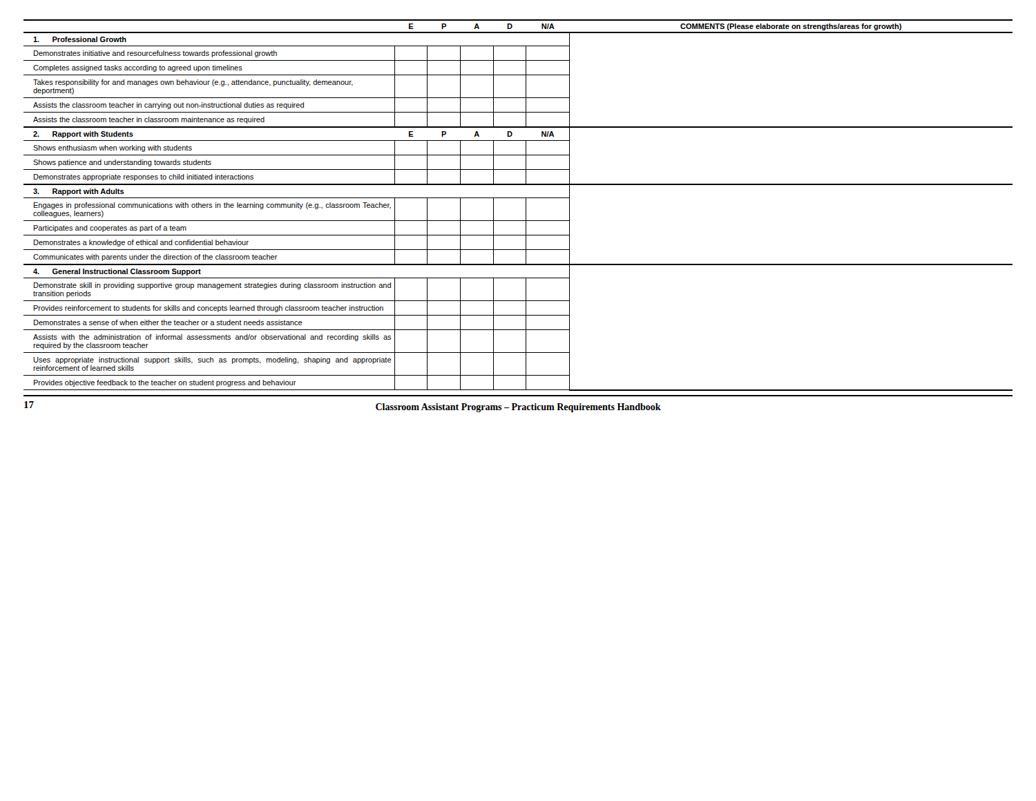| | E | P | A | D | N/A | COMMENTS (Please elaborate on strengths/areas for growth) |
| 1. Professional Growth | |
| Demonstrates initiative and resourcefulness towards professional growth | | | | | |
| Completes assigned tasks according to agreed upon timelines | | | | | |
| Takes responsibility for and manages own behaviour (e.g., attendance, punctuality, demeanour, deportment) | | | | | |
| Assists the classroom teacher in carrying out non-instructional duties as required | | | | | |
| Assists the classroom teacher in classroom maintenance as required | | | | | |
| 2. Rapport with Students | E | P | A | D | N/A | |
| Shows enthusiasm when working with students | | | | | |
| Shows patience and understanding towards students | | | | | |
| Demonstrates appropriate responses to child initiated interactions | | | | | |
| 3. Rapport with Adults | |
| Engages in professional communications with others in the learning community (e.g., classroom Teacher, colleagues, learners) | | | | | |
| Participates and cooperates as part of a team | | | | | |
| Demonstrates a knowledge of ethical and confidential behaviour | | | | | |
| Communicates with parents under the direction of the classroom teacher | | | | | |
| 4. General Instructional Classroom Support | |
| Demonstrate skill in providing supportive group management strategies during classroom instruction and transition periods | | | | | |
| Provides reinforcement to students for skills and concepts learned through classroom teacher instruction | | | | | |
| Demonstrates a sense of when either the teacher or a student needs assistance | | | | | |
| Assists with the administration of informal assessments and/or observational and recording skills as required by the classroom teacher | | | | | |
| Uses appropriate instructional support skills, such as prompts, modeling, shaping and appropriate reinforcement of learned skills | | | | | |
| Provides objective feedback to the teacher on student progress and behaviour | | | | | |
17
Classroom Assistant Programs – Practicum Requirements Handbook